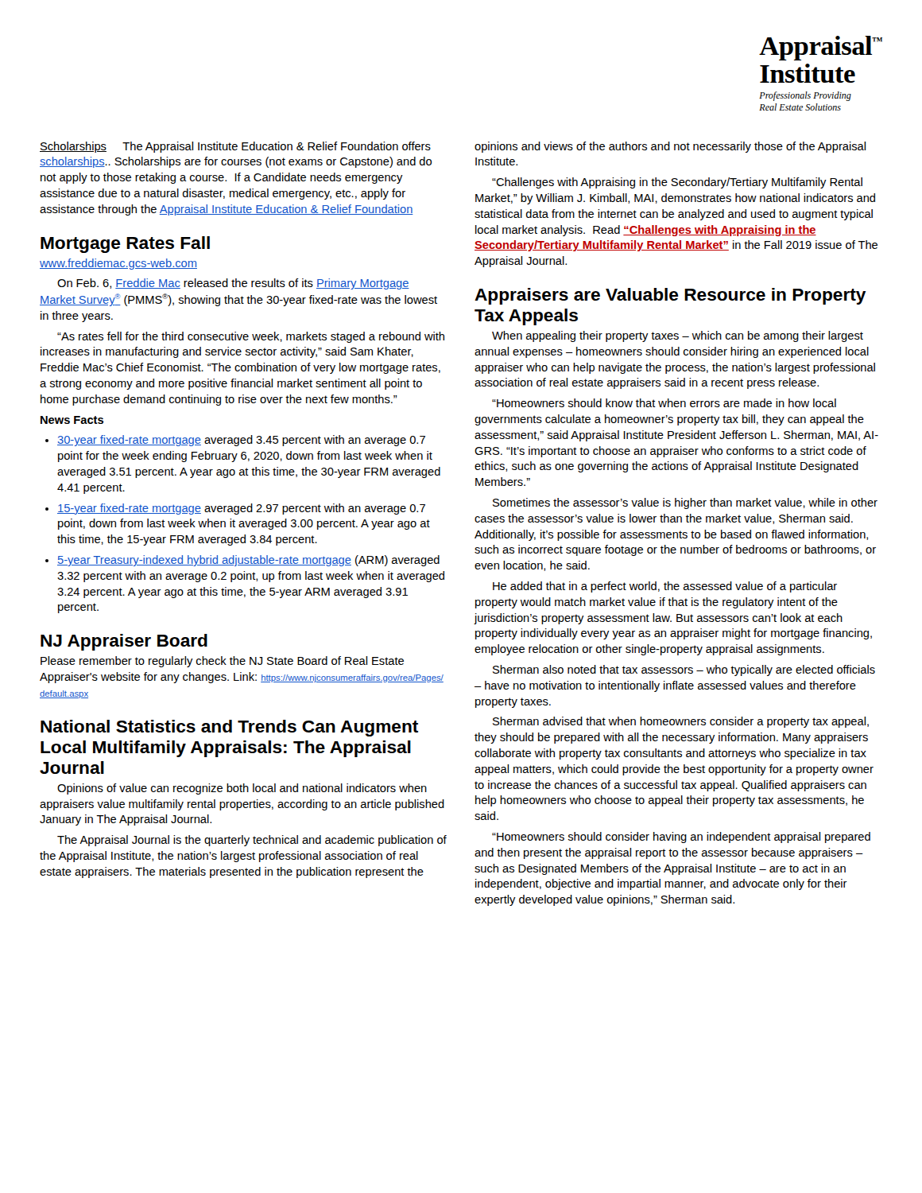Appraisal™
Institute
Professionals Providing
Real Estate Solutions
Scholarships The Appraisal Institute Education & Relief Foundation offers scholarships.. Scholarships are for courses (not exams or Capstone) and do not apply to those retaking a course. If a Candidate needs emergency assistance due to a natural disaster, medical emergency, etc., apply for assistance through the Appraisal Institute Education & Relief Foundation
Mortgage Rates Fall
www.freddiemac.gcs-web.com
On Feb. 6, Freddie Mac released the results of its Primary Mortgage Market Survey® (PMMS®), showing that the 30-year fixed-rate was the lowest in three years.
“As rates fell for the third consecutive week, markets staged a rebound with increases in manufacturing and service sector activity,” said Sam Khater, Freddie Mac’s Chief Economist. “The combination of very low mortgage rates, a strong economy and more positive financial market sentiment all point to home purchase demand continuing to rise over the next few months.”
News Facts
30-year fixed-rate mortgage averaged 3.45 percent with an average 0.7 point for the week ending February 6, 2020, down from last week when it averaged 3.51 percent. A year ago at this time, the 30-year FRM averaged 4.41 percent.
15-year fixed-rate mortgage averaged 2.97 percent with an average 0.7 point, down from last week when it averaged 3.00 percent. A year ago at this time, the 15-year FRM averaged 3.84 percent.
5-year Treasury-indexed hybrid adjustable-rate mortgage (ARM) averaged 3.32 percent with an average 0.2 point, up from last week when it averaged 3.24 percent. A year ago at this time, the 5-year ARM averaged 3.91 percent.
NJ Appraiser Board
Please remember to regularly check the NJ State Board of Real Estate Appraiser's website for any changes. Link: https://www.njconsumeraffairs.gov/rea/Pages/default.aspx
National Statistics and Trends Can Augment Local Multifamily Appraisals: The Appraisal Journal
Opinions of value can recognize both local and national indicators when appraisers value multifamily rental properties, according to an article published January in The Appraisal Journal.
The Appraisal Journal is the quarterly technical and academic publication of the Appraisal Institute, the nation’s largest professional association of real estate appraisers. The materials presented in the publication represent the opinions and views of the authors and not necessarily those of the Appraisal Institute.
“Challenges with Appraising in the Secondary/Tertiary Multifamily Rental Market,” by William J. Kimball, MAI, demonstrates how national indicators and statistical data from the internet can be analyzed and used to augment typical local market analysis. Read “Challenges with Appraising in the Secondary/Tertiary Multifamily Rental Market” in the Fall 2019 issue of The Appraisal Journal.
Appraisers are Valuable Resource in Property Tax Appeals
When appealing their property taxes – which can be among their largest annual expenses – homeowners should consider hiring an experienced local appraiser who can help navigate the process, the nation’s largest professional association of real estate appraisers said in a recent press release.
“Homeowners should know that when errors are made in how local governments calculate a homeowner’s property tax bill, they can appeal the assessment,” said Appraisal Institute President Jefferson L. Sherman, MAI, AI-GRS. “It’s important to choose an appraiser who conforms to a strict code of ethics, such as one governing the actions of Appraisal Institute Designated Members.”
Sometimes the assessor’s value is higher than market value, while in other cases the assessor’s value is lower than the market value, Sherman said. Additionally, it’s possible for assessments to be based on flawed information, such as incorrect square footage or the number of bedrooms or bathrooms, or even location, he said.
He added that in a perfect world, the assessed value of a particular property would match market value if that is the regulatory intent of the jurisdiction’s property assessment law. But assessors can’t look at each property individually every year as an appraiser might for mortgage financing, employee relocation or other single-property appraisal assignments.
Sherman also noted that tax assessors – who typically are elected officials – have no motivation to intentionally inflate assessed values and therefore property taxes.
Sherman advised that when homeowners consider a property tax appeal, they should be prepared with all the necessary information. Many appraisers collaborate with property tax consultants and attorneys who specialize in tax appeal matters, which could provide the best opportunity for a property owner to increase the chances of a successful tax appeal. Qualified appraisers can help homeowners who choose to appeal their property tax assessments, he said.
“Homeowners should consider having an independent appraisal prepared and then present the appraisal report to the assessor because appraisers – such as Designated Members of the Appraisal Institute – are to act in an independent, objective and impartial manner, and advocate only for their expertly developed value opinions,” Sherman said.